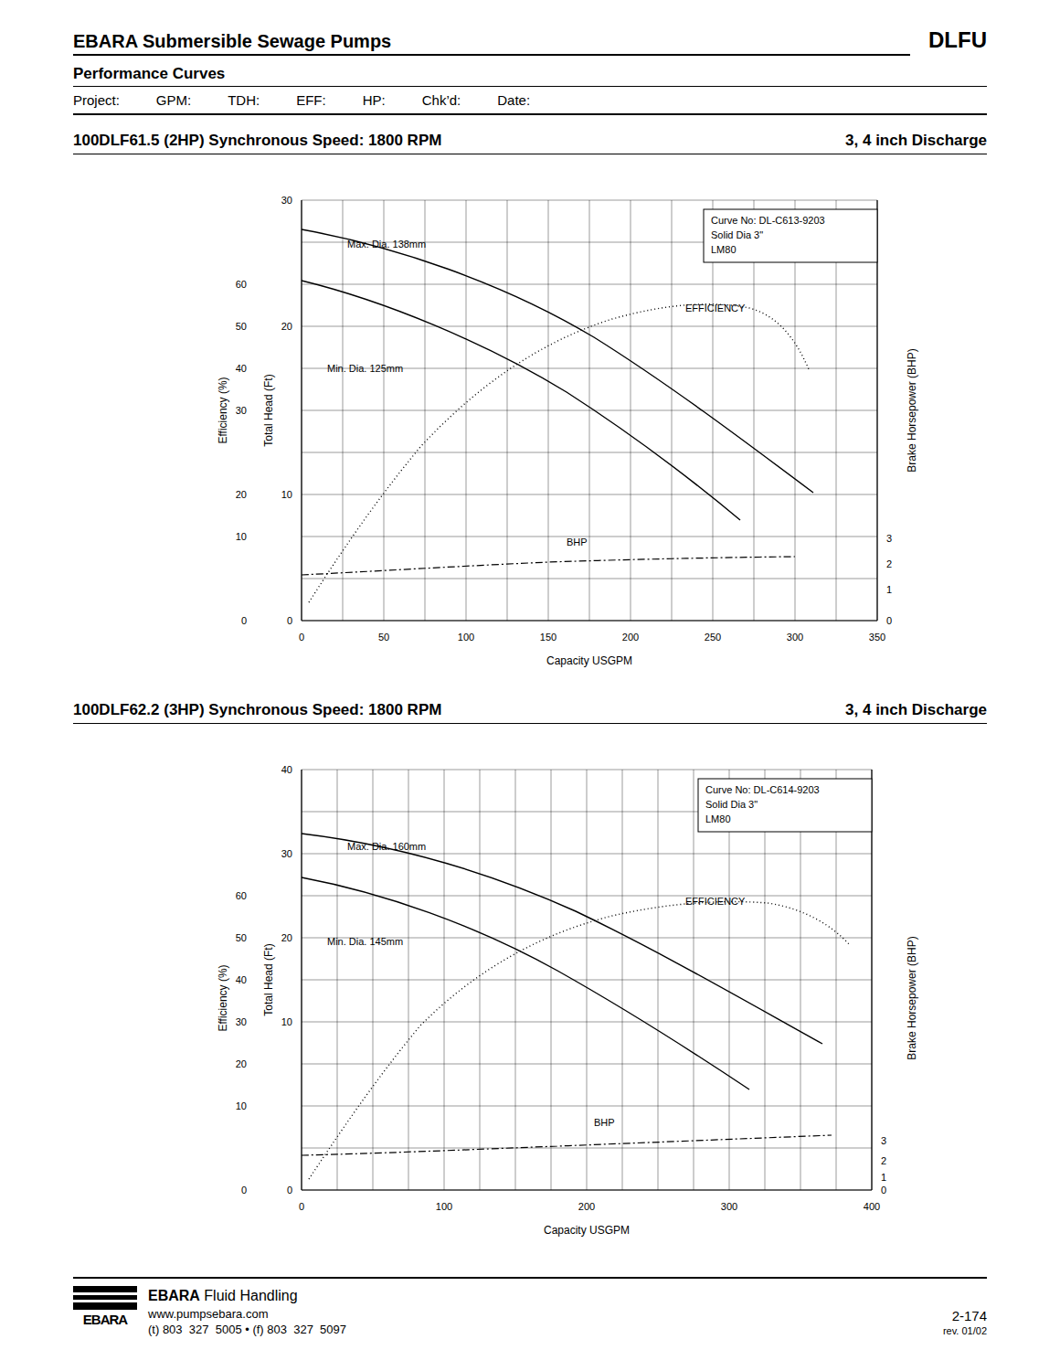EBARA Submersible Sewage Pumps
DLFU
Performance Curves
Project: GPM: TDH: EFF: HP: Chk’d: Date:
100DLF61.5 (2HP) Synchronous Speed: 1800 RPM 3, 4 inch Discharge
30 20 10 0 60 50 40 30 20 10 0 Efficiency (%) Total Head (Ft) Brake Horsepower (BHP) 0 50 100 150 200 250 300 350 Capacity USGPM 3 2 1 0 Curve No: DL-C613-9203 Solid Dia 3" LM80 Max. Dia. 138mm Min. Dia. 125mm EFFICIENCY BHP
100DLF62.2 (3HP) Synchronous Speed: 1800 RPM 3, 4 inch Discharge
40 30 20 10 0 60 50 40 30 20 10 0 Efficiency (%) Total Head (Ft) Brake Horsepower (BHP) 0 100 200 300 400 Capacity USGPM 3 2 1 0 Curve No: DL-C614-9203 Solid Dia 3" LM80 Max. Dia. 160mm Min. Dia. 145mm EFFICIENCY BHP
EBARA
EBARA Fluid Handling
www.pumpsebara.com
(t) 803 327 5005 • (f) 803 327 5097
2-174
rev. 01/02